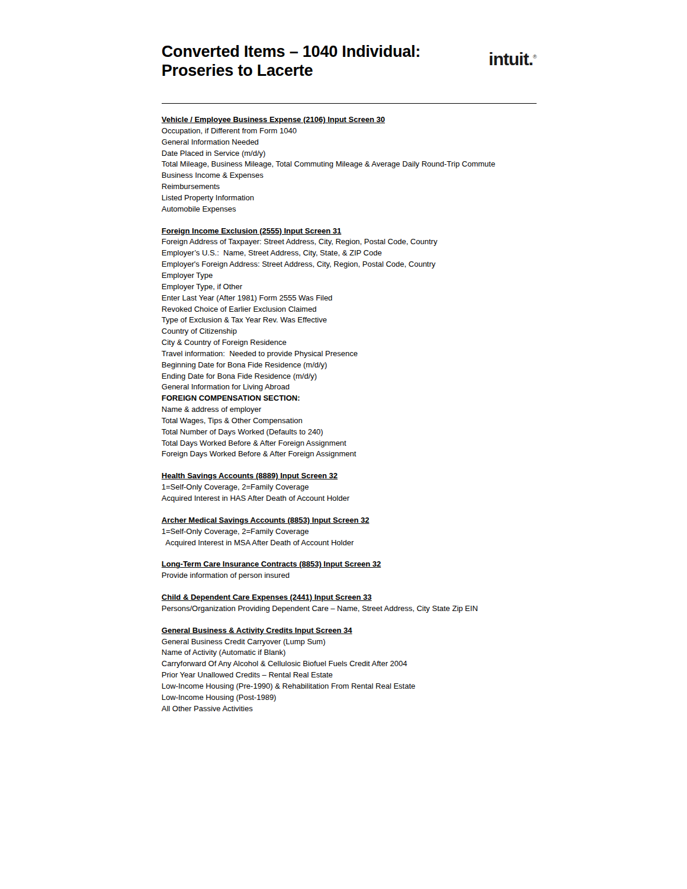Converted Items – 1040 Individual:
Proseries to Lacerte
intuit.®
Vehicle / Employee Business Expense (2106) Input Screen 30
Occupation, if Different from Form 1040
General Information Needed
Date Placed in Service (m/d/y)
Total Mileage, Business Mileage, Total Commuting Mileage & Average Daily Round-Trip Commute
Business Income & Expenses
Reimbursements
Listed Property Information
Automobile Expenses
Foreign Income Exclusion (2555) Input Screen 31
Foreign Address of Taxpayer: Street Address, City, Region, Postal Code, Country
Employer’s U.S.: Name, Street Address, City, State, & ZIP Code
Employer's Foreign Address: Street Address, City, Region, Postal Code, Country
Employer Type
Employer Type, if Other
Enter Last Year (After 1981) Form 2555 Was Filed
Revoked Choice of Earlier Exclusion Claimed
Type of Exclusion & Tax Year Rev. Was Effective
Country of Citizenship
City & Country of Foreign Residence
Travel information: Needed to provide Physical Presence
Beginning Date for Bona Fide Residence (m/d/y)
Ending Date for Bona Fide Residence (m/d/y)
General Information for Living Abroad
FOREIGN COMPENSATION SECTION:
Name & address of employer
Total Wages, Tips & Other Compensation
Total Number of Days Worked (Defaults to 240)
Total Days Worked Before & After Foreign Assignment
Foreign Days Worked Before & After Foreign Assignment
Health Savings Accounts (8889) Input Screen 32
1=Self-Only Coverage, 2=Family Coverage
Acquired Interest in HAS After Death of Account Holder
Archer Medical Savings Accounts (8853) Input Screen 32
1=Self-Only Coverage, 2=Family Coverage
Acquired Interest in MSA After Death of Account Holder
Long-Term Care Insurance Contracts (8853) Input Screen 32
Provide information of person insured
Child & Dependent Care Expenses (2441) Input Screen 33
Persons/Organization Providing Dependent Care – Name, Street Address, City State Zip EIN
General Business & Activity Credits Input Screen 34
General Business Credit Carryover (Lump Sum)
Name of Activity (Automatic if Blank)
Carryforward Of Any Alcohol & Cellulosic Biofuel Fuels Credit After 2004
Prior Year Unallowed Credits – Rental Real Estate
Low-Income Housing (Pre-1990) & Rehabilitation From Rental Real Estate
Low-Income Housing (Post-1989)
All Other Passive Activities